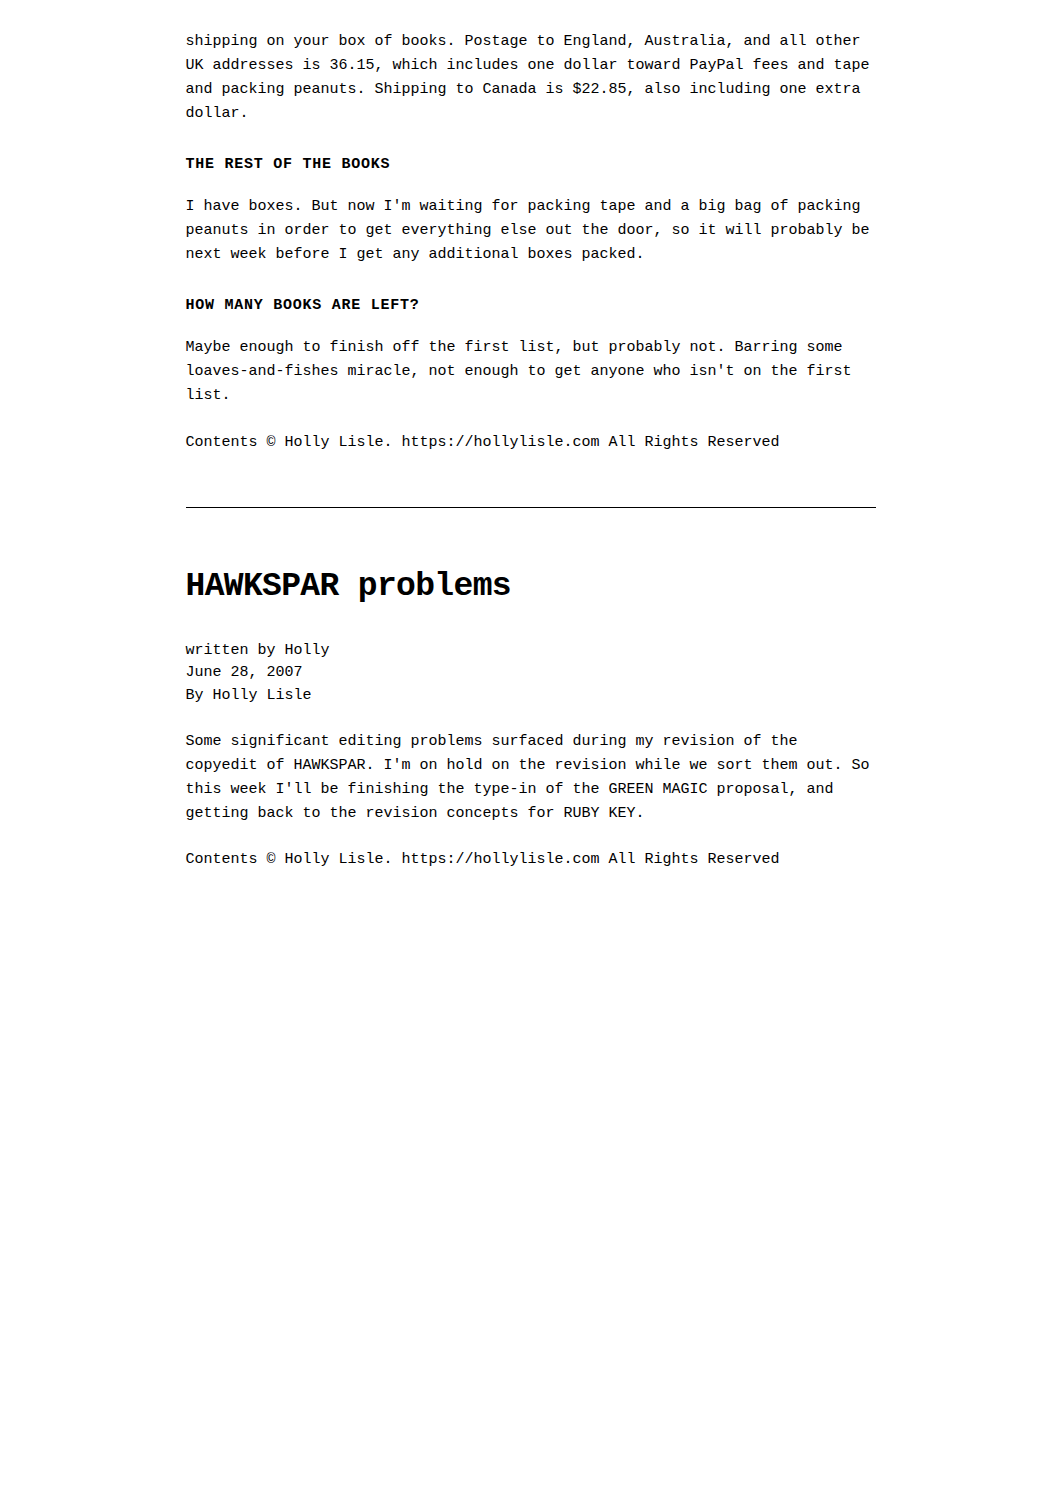shipping on your box of books. Postage to England, Australia, and all other UK addresses is 36.15, which includes one dollar toward PayPal fees and tape and packing peanuts. Shipping to Canada is $22.85, also including one extra dollar.
THE REST OF THE BOOKS
I have boxes. But now I'm waiting for packing tape and a big bag of packing peanuts in order to get everything else out the door, so it will probably be next week before I get any additional boxes packed.
HOW MANY BOOKS ARE LEFT?
Maybe enough to finish off the first list, but probably not. Barring some loaves-and-fishes miracle, not enough to get anyone who isn't on the first list.
Contents © Holly Lisle. https://hollylisle.com All Rights Reserved
HAWKSPAR problems
written by Holly
June 28, 2007
By Holly Lisle
Some significant editing problems surfaced during my revision of the copyedit of HAWKSPAR. I'm on hold on the revision while we sort them out. So this week I'll be finishing the type-in of the GREEN MAGIC proposal, and getting back to the revision concepts for RUBY KEY.
Contents © Holly Lisle. https://hollylisle.com All Rights Reserved